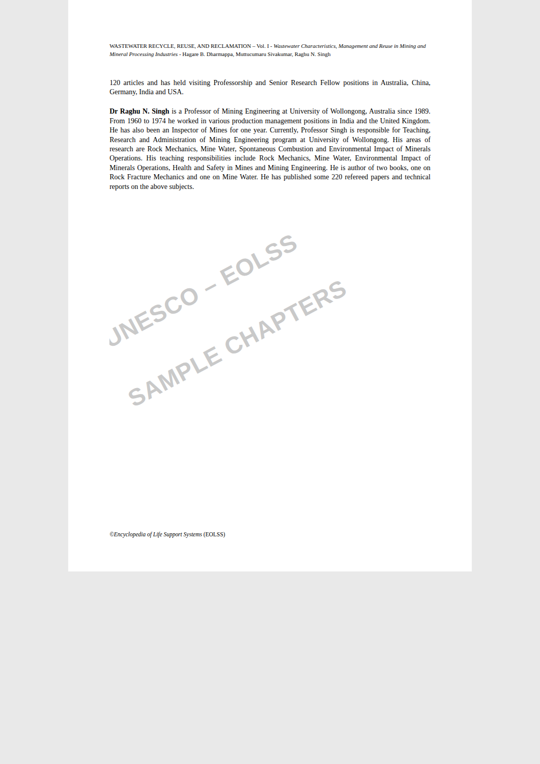WASTEWATER RECYCLE, REUSE, AND RECLAMATION – Vol. I - Wastewater Characteristics, Management and Reuse in Mining and Mineral Processing Industries - Hagare B. Dharmappa, Muttucumaru Sivakumar, Raghu N. Singh
120 articles and has held visiting Professorship and Senior Research Fellow positions in Australia, China, Germany, India and USA.
Dr Raghu N. Singh is a Professor of Mining Engineering at University of Wollongong, Australia since 1989. From 1960 to 1974 he worked in various production management positions in India and the United Kingdom. He has also been an Inspector of Mines for one year. Currently, Professor Singh is responsible for Teaching, Research and Administration of Mining Engineering program at University of Wollongong. His areas of research are Rock Mechanics, Mine Water, Spontaneous Combustion and Environmental Impact of Minerals Operations. His teaching responsibilities include Rock Mechanics, Mine Water, Environmental Impact of Minerals Operations, Health and Safety in Mines and Mining Engineering. He is author of two books, one on Rock Fracture Mechanics and one on Mine Water. He has published some 220 refereed papers and technical reports on the above subjects.
UNESCO – EOLSS
SAMPLE CHAPTERS
©Encyclopedia of Life Support Systems (EOLSS)